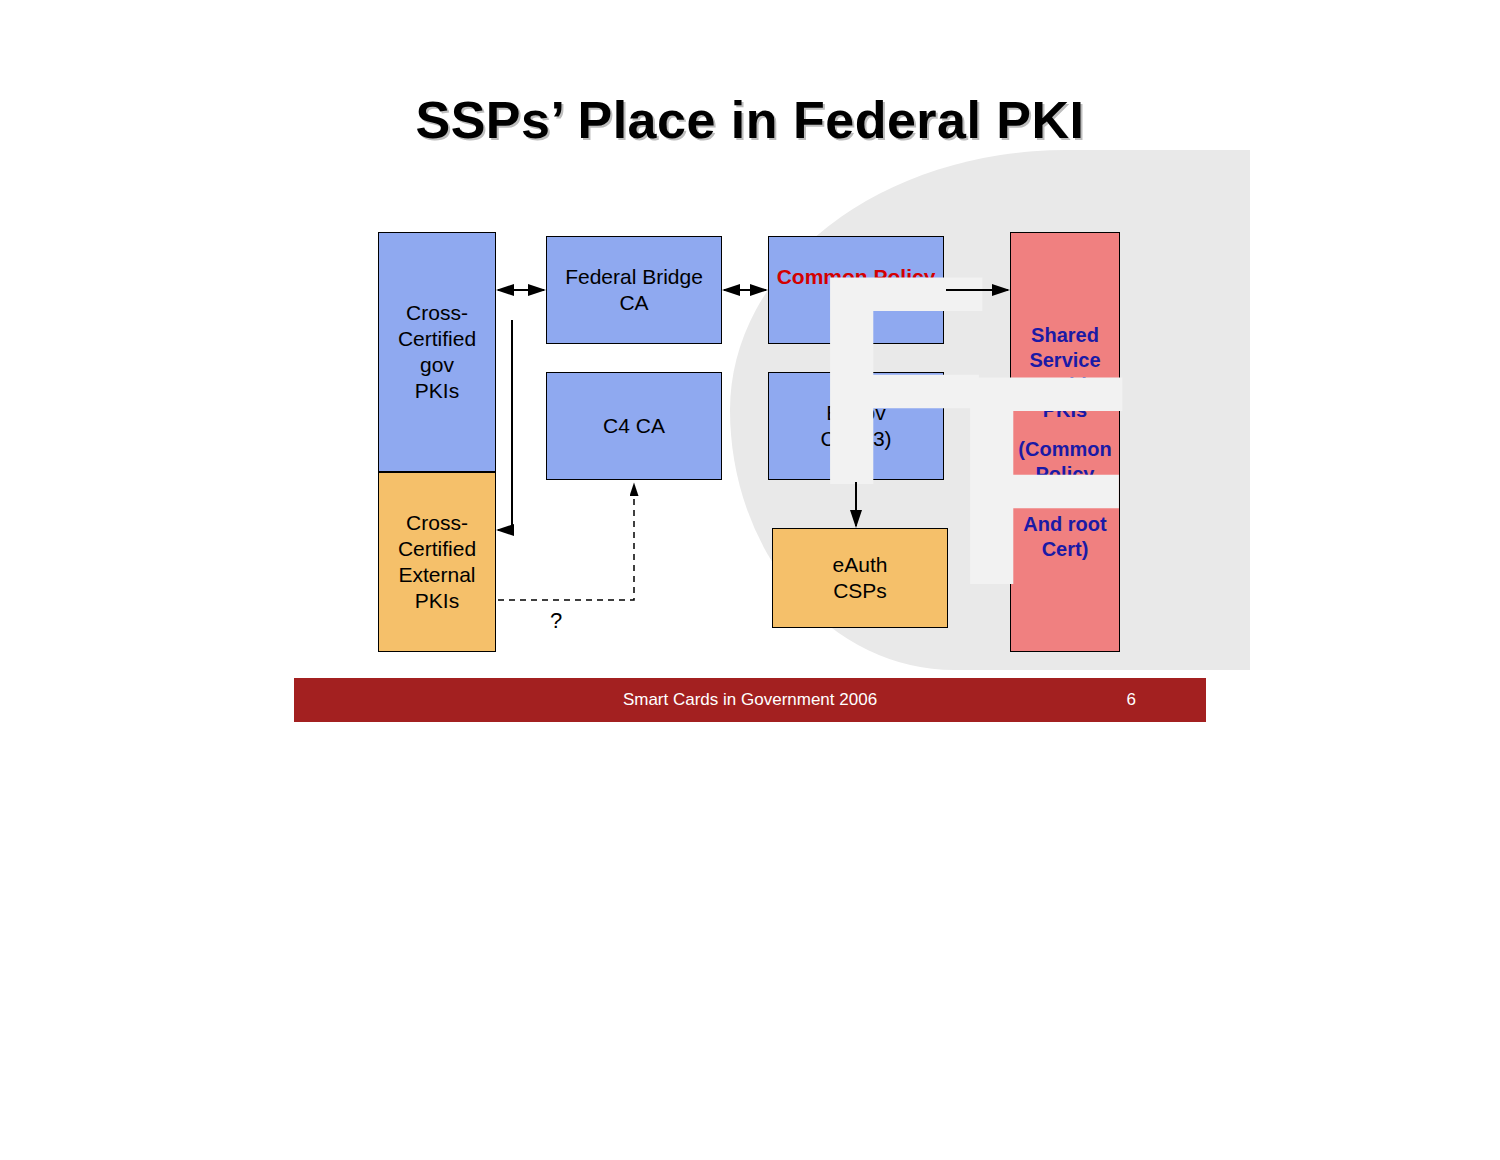F
F
SSPs’ Place in Federal PKI
Cross-
Certified
gov
PKIs
Cross-
Certified
External
PKIs
Federal Bridge
CA
C4 CA
Common Policy
CA
E-Gov
CAs (3)
eAuth
CSPs
Shared
Service
Provider
PKIs
(Common
Policy OID
And root
Cert)
?
Smart Cards in Government 2006
6